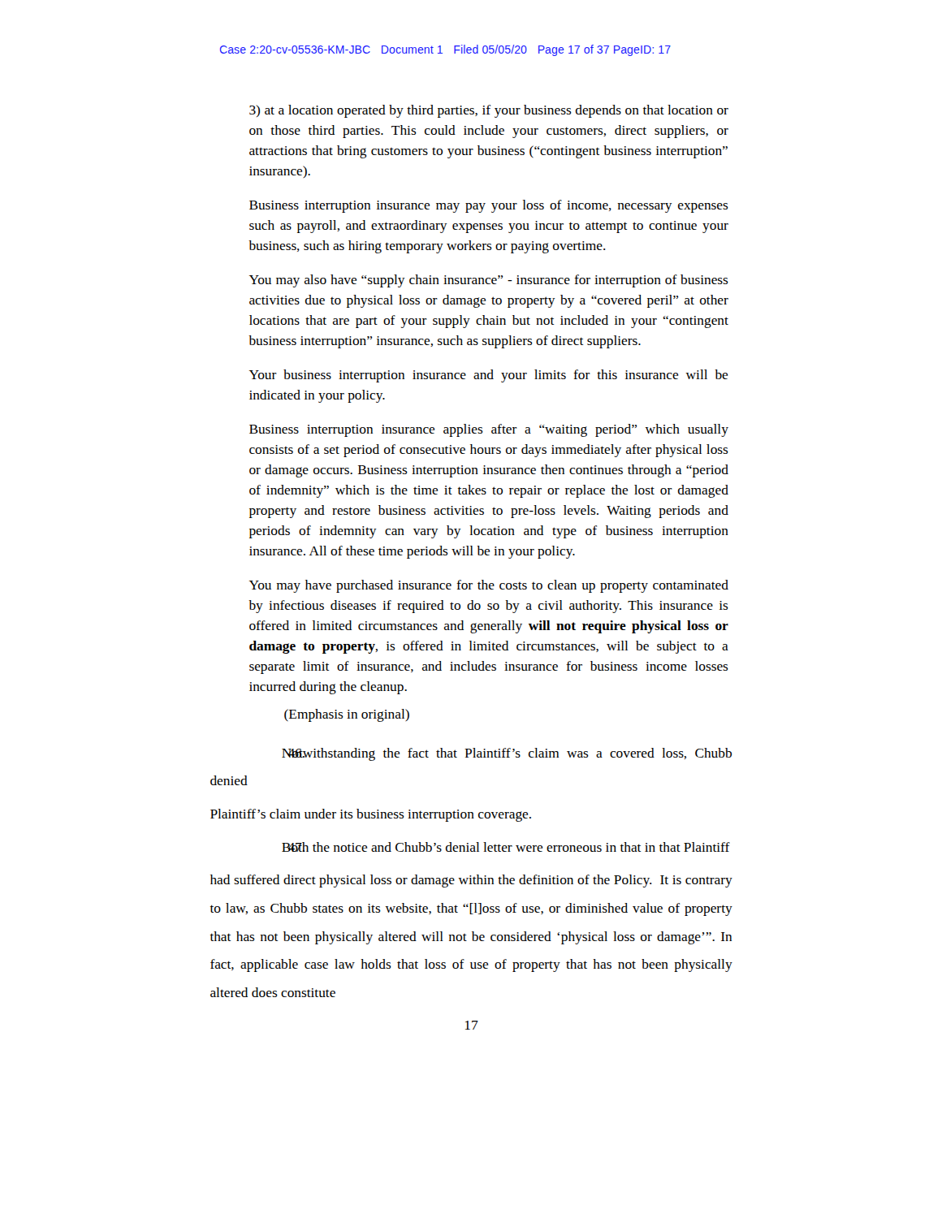Case 2:20-cv-05536-KM-JBC Document 1 Filed 05/05/20 Page 17 of 37 PageID: 17
3) at a location operated by third parties, if your business depends on that location or on those third parties. This could include your customers, direct suppliers, or attractions that bring customers to your business (“contingent business interruption” insurance).
Business interruption insurance may pay your loss of income, necessary expenses such as payroll, and extraordinary expenses you incur to attempt to continue your business, such as hiring temporary workers or paying overtime.
You may also have “supply chain insurance” - insurance for interruption of business activities due to physical loss or damage to property by a “covered peril” at other locations that are part of your supply chain but not included in your “contingent business interruption” insurance, such as suppliers of direct suppliers.
Your business interruption insurance and your limits for this insurance will be indicated in your policy.
Business interruption insurance applies after a “waiting period” which usually consists of a set period of consecutive hours or days immediately after physical loss or damage occurs. Business interruption insurance then continues through a “period of indemnity” which is the time it takes to repair or replace the lost or damaged property and restore business activities to pre-loss levels. Waiting periods and periods of indemnity can vary by location and type of business interruption insurance. All of these time periods will be in your policy.
You may have purchased insurance for the costs to clean up property contaminated by infectious diseases if required to do so by a civil authority. This insurance is offered in limited circumstances and generally will not require physical loss or damage to property, is offered in limited circumstances, will be subject to a separate limit of insurance, and includes insurance for business income losses incurred during the cleanup.
(Emphasis in original)
46. Notwithstanding the fact that Plaintiff’s claim was a covered loss, Chubb denied
Plaintiff’s claim under its business interruption coverage.
47. Both the notice and Chubb’s denial letter were erroneous in that in that Plaintiff
had suffered direct physical loss or damage within the definition of the Policy. It is contrary to law, as Chubb states on its website, that “[l]oss of use, or diminished value of property that has not been physically altered will not be considered ‘physical loss or damage’”. In fact, applicable case law holds that loss of use of property that has not been physically altered does constitute
17